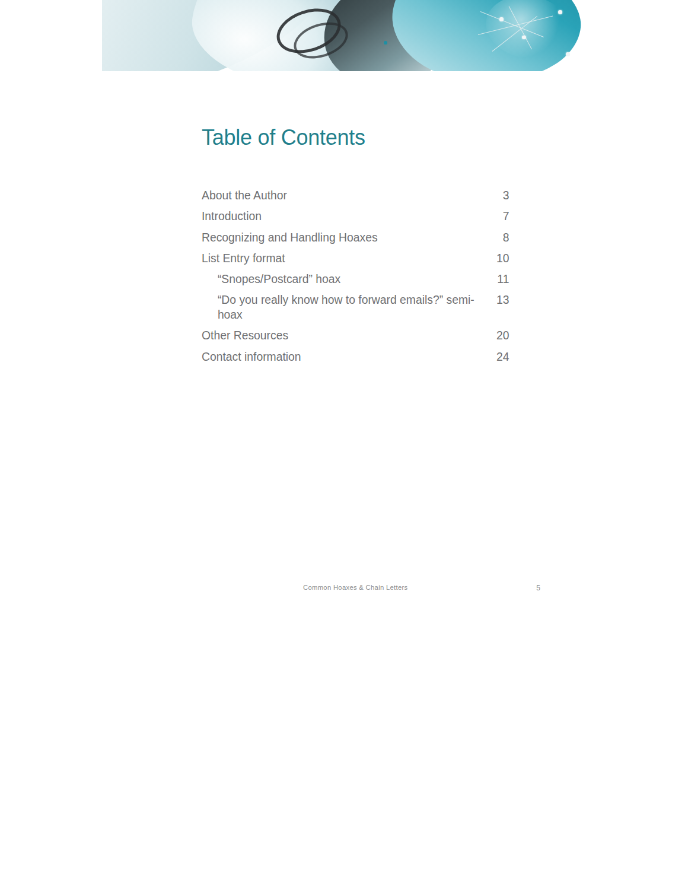Table of Contents
| About the Author | 3 |
| Introduction | 7 |
| Recognizing and Handling Hoaxes | 8 |
| List Entry format | 10 |
| “Snopes/Postcard” hoax | 11 |
| “Do you really know how to forward emails?” semi-hoax | 13 |
| Other Resources | 20 |
| Contact information | 24 |
Common Hoaxes & Chain Letters 5